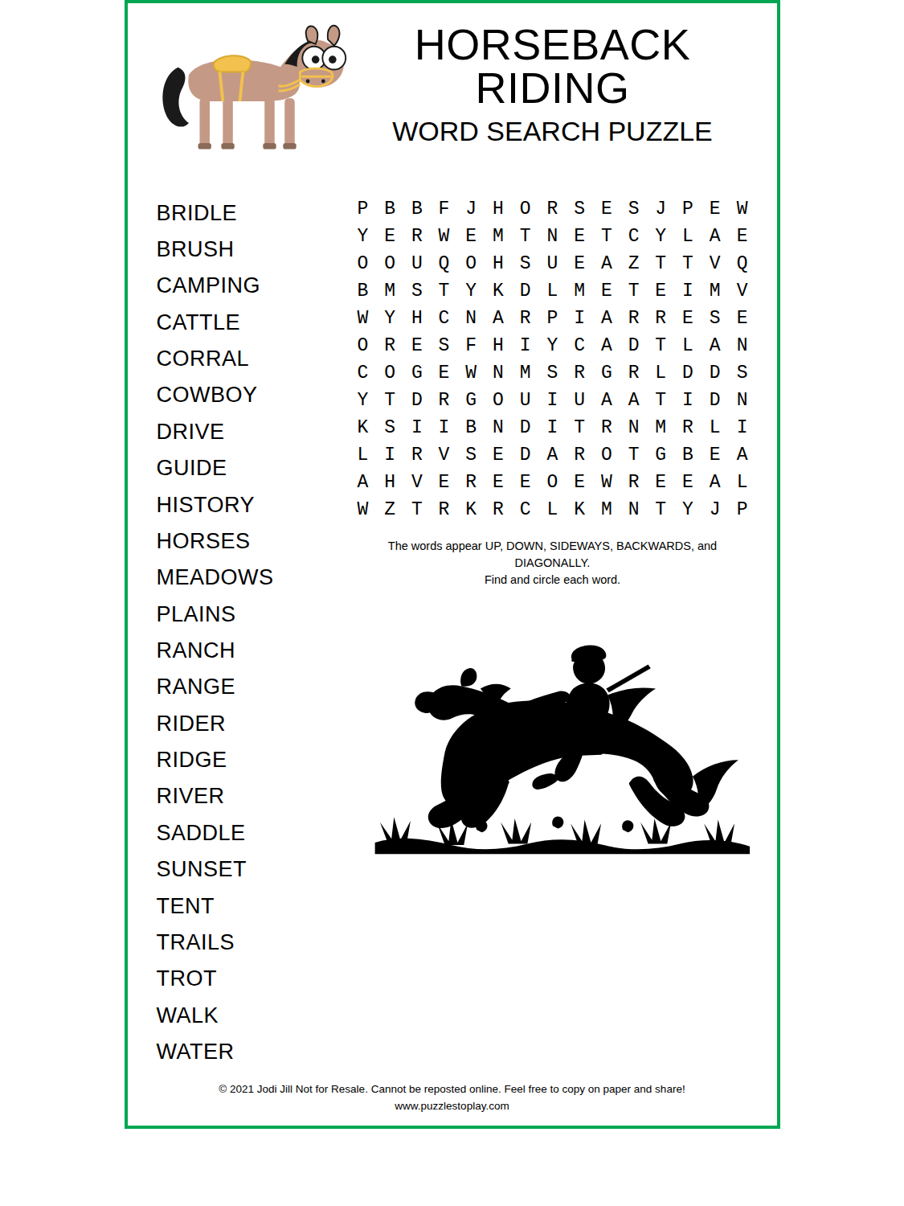Cartoon horse
HORSEBACK RIDING
WORD SEARCH PUZZLE
BRIDLE
BRUSH
CAMPING
CATTLE
CORRAL
COWBOY
DRIVE
GUIDE
HISTORY
HORSES
MEADOWS
PLAINS
RANCH
RANGE
RIDER
RIDGE
RIVER
SADDLE
SUNSET
TENT
TRAILS
TROT
WALK
WATER
| P | B | B | F | J | H | O | R | S | E | S | J | P | E | W |
| Y | E | R | W | E | M | T | N | E | T | C | Y | L | A | E |
| O | O | U | Q | O | H | S | U | E | A | Z | T | T | V | Q |
| B | M | S | T | Y | K | D | L | M | E | T | E | I | M | V |
| W | Y | H | C | N | A | R | P | I | A | R | R | E | S | E |
| O | R | E | S | F | H | I | Y | C | A | D | T | L | A | N |
| C | O | G | E | W | N | M | S | R | G | R | L | D | D | S |
| Y | T | D | R | G | O | U | I | U | A | A | T | I | D | N |
| K | S | I | I | B | N | D | I | T | R | N | M | R | L | I |
| L | I | R | V | S | E | D | A | R | O | T | G | B | E | A |
| A | H | V | E | R | E | E | O | E | W | R | E | E | A | L |
| W | Z | T | R | K | R | C | L | K | M | N | T | Y | J | P |
The words appear UP, DOWN, SIDEWAYS, BACKWARDS, and DIAGONALLY.
Find and circle each word.
Rider on galloping horse silhouette
© 2021 Jodi Jill Not for Resale. Cannot be reposted online. Feel free to copy on paper and share!
www.puzzlestoplay.com